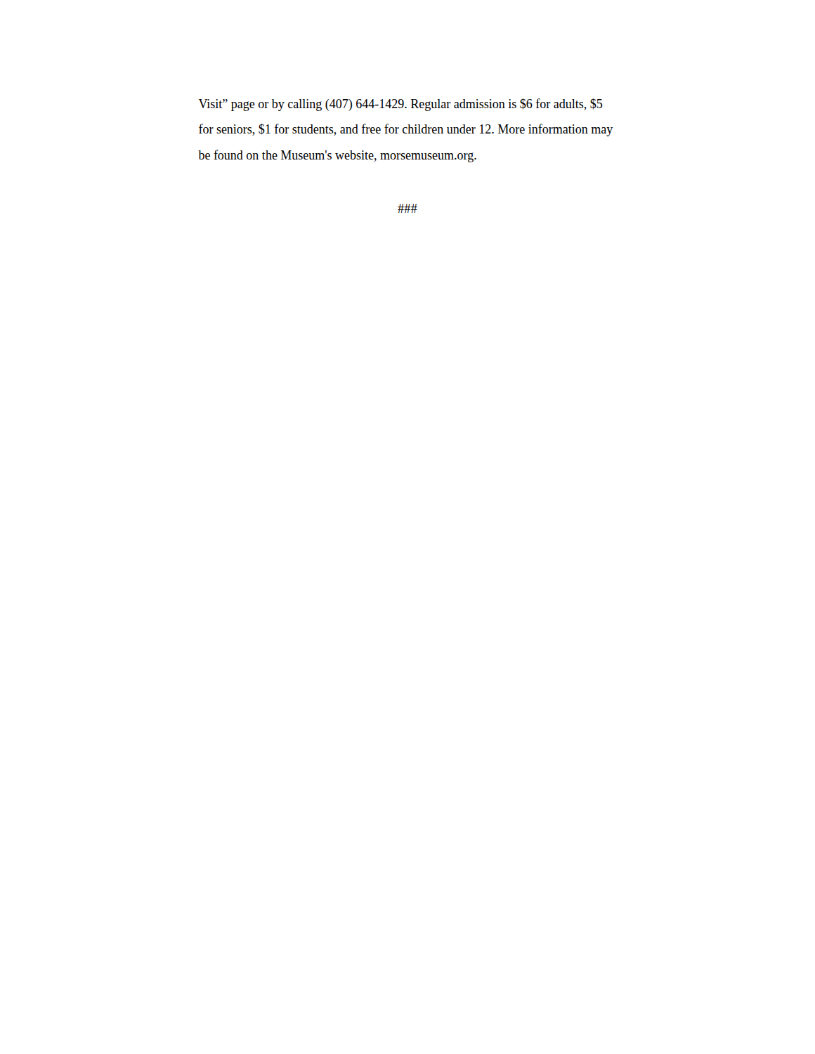Visit” page or by calling (407) 644-1429. Regular admission is $6 for adults, $5 for seniors, $1 for students, and free for children under 12. More information may be found on the Museum's website, morsemuseum.org.
###